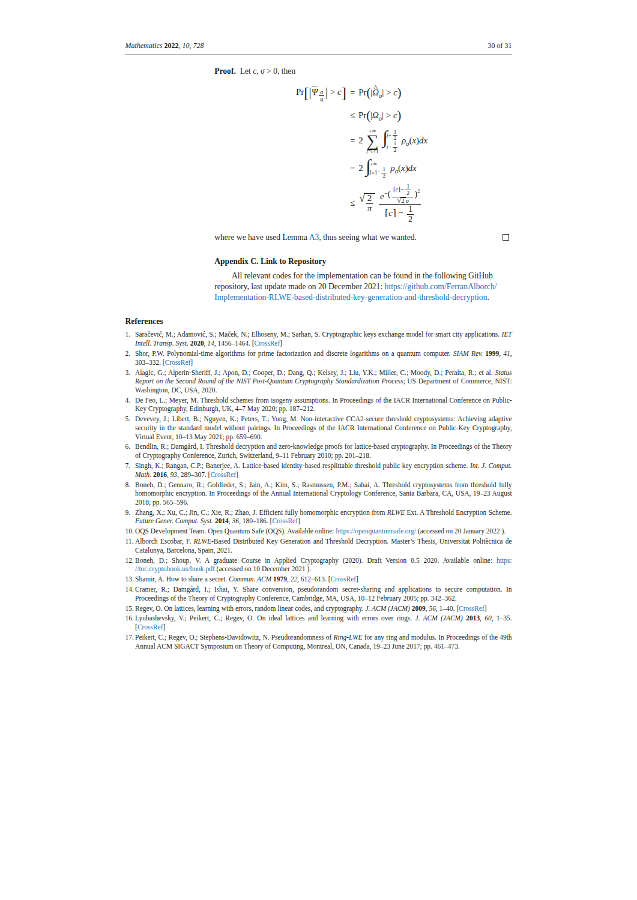Mathematics 2022, 10, 728
30 of 31
Proof. Let c, σ > 0, then
Pr[|Ψσq| > c]
= Pr(|Ωσ| > c)
≤ Pr(|Ωσ| > c)
= 2 +∞ ∑ j=⌈c⌉ ∫j+12 j−12 ρσ(x)dx
= 2 ∫+∞⌈c⌉−12 ρσ(x)dx
≤ 2 π e−(⌈c⌉−122 σ)2 ⌈c⌉ − 12
where we have used Lemma A3, thus seeing what we wanted.
Appendix C. Link to Repository
All relevant codes for the implementation can be found in the following GitHub repository, last update made on 20 December 2021: https://github.com/FerranAlborch/ Implementation-RLWE-based-distributed-key-generation-and-threshold-decryption.
References
Saračević, M.; Adamović, S.; Maček, N.; Elhoseny, M.; Sarhan, S. Cryptographic keys exchange model for smart city applications. IET Intell. Transp. Syst. 2020, 14, 1456–1464. [CrossRef]
Shor, P.W. Polynomial-time algorithms for prime factorization and discrete logarithms on a quantum computer. SIAM Rev. 1999, 41, 303–332. [CrossRef]
Alagic, G.; Alperin-Sheriff, J.; Apon, D.; Cooper, D.; Dang, Q.; Kelsey, J.; Liu, Y.K.; Miller, C.; Moody, D.; Peralta, R.; et al. Status Report on the Second Round of the NIST Post-Quantum Cryptography Standardization Process; US Department of Commerce, NIST: Washington, DC, USA, 2020.
De Feo, L.; Meyer, M. Threshold schemes from isogeny assumptions. In Proceedings of the IACR International Conference on Public-Key Cryptography, Edinburgh, UK, 4–7 May 2020; pp. 187–212.
Devevey, J.; Libert, B.; Nguyen, K.; Peters, T.; Yung, M. Non-interactive CCA2-secure threshold cryptosystems: Achieving adaptive security in the standard model without pairings. In Proceedings of the IACR International Conference on Public-Key Cryptography, Virtual Event, 10–13 May 2021; pp. 659–690.
Bendlin, R.; Damgård, I. Threshold decryption and zero-knowledge proofs for lattice-based cryptography. In Proceedings of the Theory of Cryptography Conference, Zurich, Switzerland, 9–11 February 2010; pp. 201–218.
Singh, K.; Rangan, C.P.; Banerjee, A. Lattice-based identity-based resplittable threshold public key encryption scheme. Int. J. Comput. Math. 2016, 93, 289–307. [CrossRef]
Boneh, D.; Gennaro, R.; Goldfeder, S.; Jain, A.; Kim, S.; Rasmussen, P.M.; Sahai, A. Threshold cryptosystems from threshold fully homomorphic encryption. In Proceedings of the Annual International Cryptology Conference, Santa Barbara, CA, USA, 19–23 August 2018; pp. 565–596.
Zhang, X.; Xu, C.; Jin, C.; Xie, R.; Zhao, J. Efficient fully homomorphic encryption from RLWE Ext. A Threshold Encryption Scheme. Future Gener. Comput. Syst. 2014, 36, 180–186. [CrossRef]
OQS Development Team. Open Quantum Safe (OQS). Available online: https://openquantumsafe.org/ (accessed on 20 January 2022 ).
Alborch Escobar, F. RLWE-Based Distributed Key Generation and Threshold Decryption. Master’s Thesis, Universitat Politècnica de Catalunya, Barcelona, Spain, 2021.
Boneh, D.; Shoup, V. A graduate Course in Applied Cryptography (2020). Draft Version 0.5 2020. Available online: https: //toc.cryptobook.us/book.pdf (accessed on 10 December 2021 ).
Shamir, A. How to share a secret. Commun. ACM 1979, 22, 612–613. [CrossRef]
Cramer, R.; Damgård, I.; Ishai, Y. Share conversion, pseudorandom secret-sharing and applications to secure computation. In Proceedings of the Theory of Cryptography Conference, Cambridge, MA, USA, 10–12 February 2005; pp. 342–362.
Regev, O. On lattices, learning with errors, random linear codes, and cryptography. J. ACM (JACM) 2009, 56, 1–40. [CrossRef]
Lyubashevsky, V.; Peikert, C.; Regev, O. On ideal lattices and learning with errors over rings. J. ACM (JACM) 2013, 60, 1–35. [CrossRef]
Peikert, C.; Regev, O.; Stephens-Davidowitz, N. Pseudorandomness of Ring-LWE for any ring and modulus. In Proceedings of the 49th Annual ACM SIGACT Symposium on Theory of Computing, Montreal, ON, Canada, 19–23 June 2017; pp. 461–473.